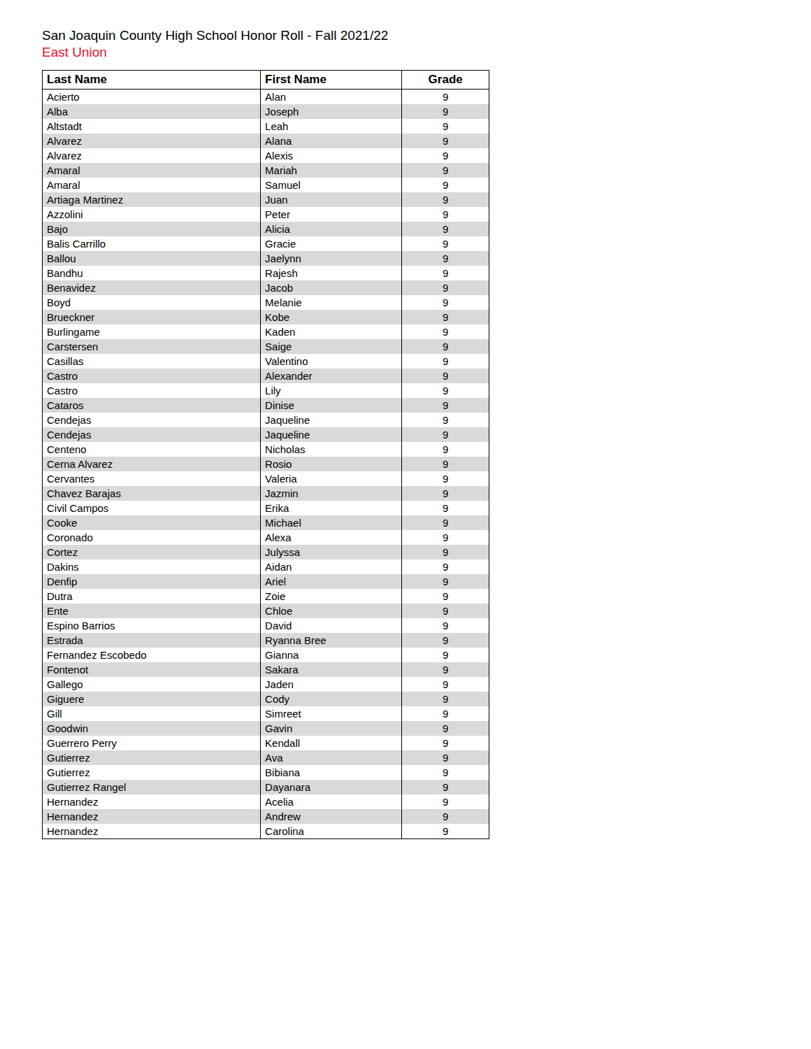San Joaquin County High School Honor Roll - Fall 2021/22
East Union
East Union High School Honor Roll, Fall 2021/22
| Last Name | First Name | Grade |
| --- | --- | --- |
| Acierto | Alan | 9 |
| Alba | Joseph | 9 |
| Altstadt | Leah | 9 |
| Alvarez | Alana | 9 |
| Alvarez | Alexis | 9 |
| Amaral | Mariah | 9 |
| Amaral | Samuel | 9 |
| Artiaga Martinez | Juan | 9 |
| Azzolini | Peter | 9 |
| Bajo | Alicia | 9 |
| Balis Carrillo | Gracie | 9 |
| Ballou | Jaelynn | 9 |
| Bandhu | Rajesh | 9 |
| Benavidez | Jacob | 9 |
| Boyd | Melanie | 9 |
| Brueckner | Kobe | 9 |
| Burlingame | Kaden | 9 |
| Carstersen | Saige | 9 |
| Casillas | Valentino | 9 |
| Castro | Alexander | 9 |
| Castro | Lily | 9 |
| Cataros | Dinise | 9 |
| Cendejas | Jaqueline | 9 |
| Cendejas | Jaqueline | 9 |
| Centeno | Nicholas | 9 |
| Cerna Alvarez | Rosio | 9 |
| Cervantes | Valeria | 9 |
| Chavez Barajas | Jazmin | 9 |
| Civil Campos | Erika | 9 |
| Cooke | Michael | 9 |
| Coronado | Alexa | 9 |
| Cortez | Julyssa | 9 |
| Dakins | Aidan | 9 |
| Denfip | Ariel | 9 |
| Dutra | Zoie | 9 |
| Ente | Chloe | 9 |
| Espino Barrios | David | 9 |
| Estrada | Ryanna Bree | 9 |
| Fernandez Escobedo | Gianna | 9 |
| Fontenot | Sakara | 9 |
| Gallego | Jaden | 9 |
| Giguere | Cody | 9 |
| Gill | Simreet | 9 |
| Goodwin | Gavin | 9 |
| Guerrero Perry | Kendall | 9 |
| Gutierrez | Ava | 9 |
| Gutierrez | Bibiana | 9 |
| Gutierrez Rangel | Dayanara | 9 |
| Hernandez | Acelia | 9 |
| Hernandez | Andrew | 9 |
| Hernandez | Carolina | 9 |